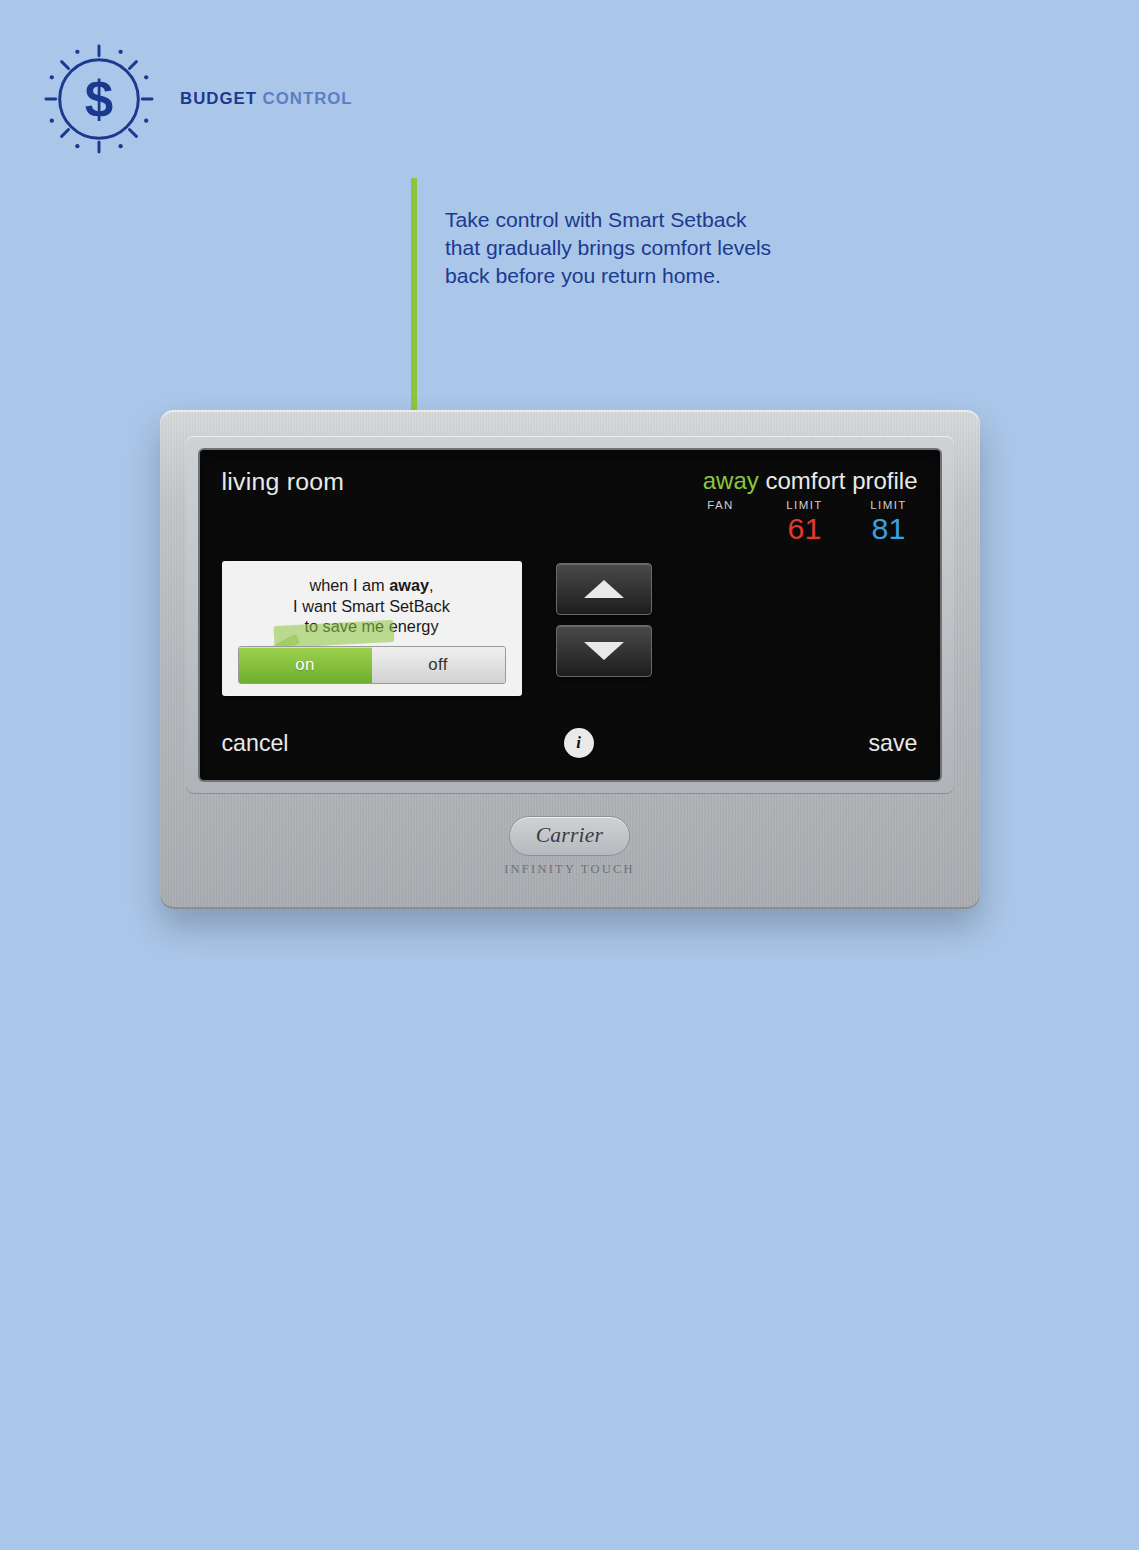$
Budget Control
Take control with Smart Setback that gradually brings comfort levels back before you return home.
living room
away comfort profile
FAN
LIMIT
61
LIMIT
81
when I am away,
I want Smart SetBack
to save me energy
on off
cancel
i
save
Carrier
Infinity Touch